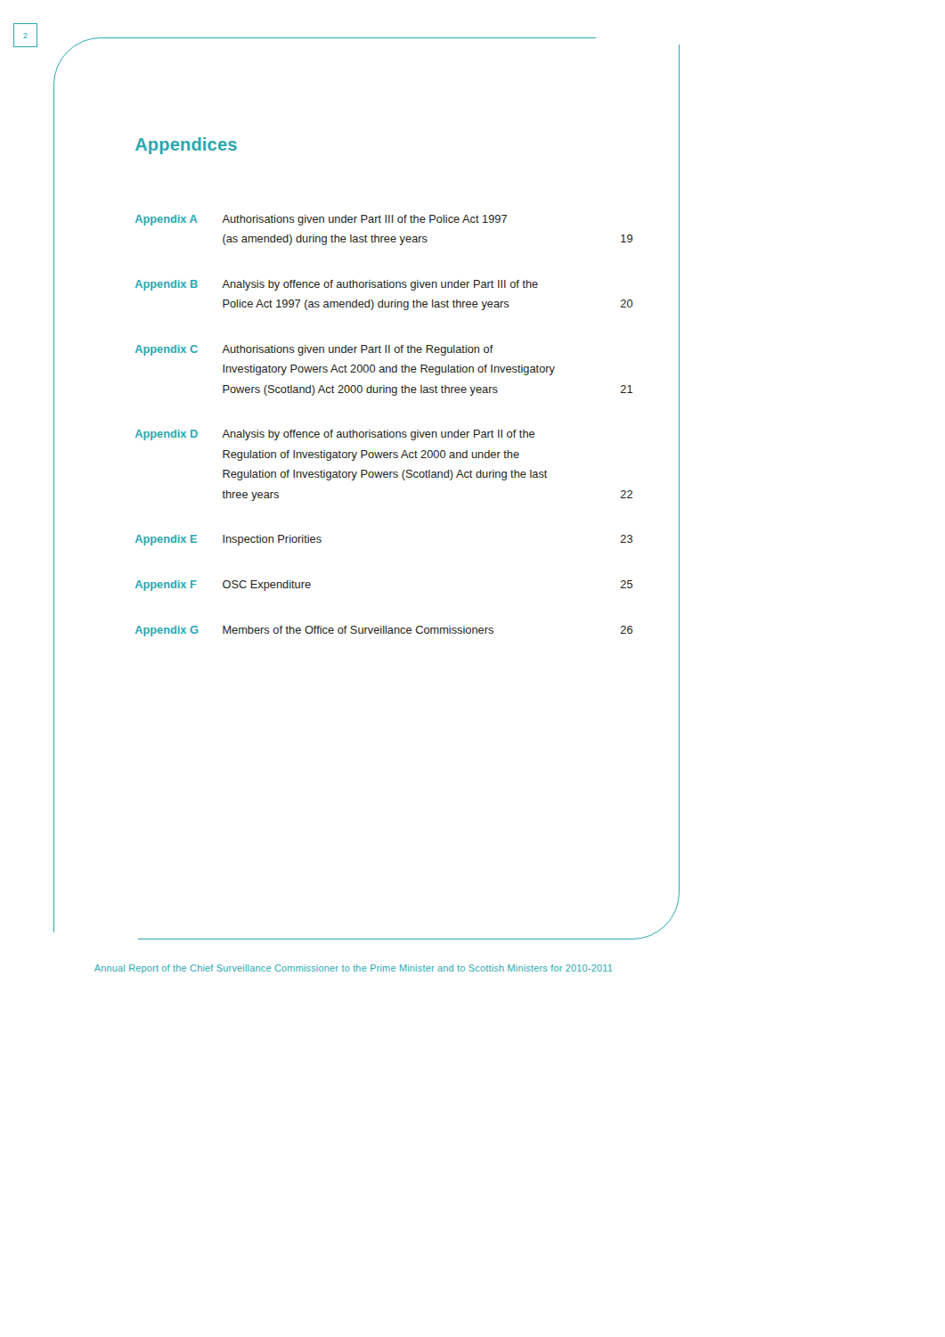2
Appendices
| Appendix A | Authorisations given under Part III of the Police Act 1997 (as amended) during the last three years | 19 |
| Appendix B | Analysis by offence of authorisations given under Part III of the Police Act 1997 (as amended) during the last three years | 20 |
| Appendix C | Authorisations given under Part II of the Regulation of Investigatory Powers Act 2000 and the Regulation of Investigatory Powers (Scotland) Act 2000 during the last three years | 21 |
| Appendix D | Analysis by offence of authorisations given under Part II of the Regulation of Investigatory Powers Act 2000 and under the Regulation of Investigatory Powers (Scotland) Act during the last three years | 22 |
| Appendix E | Inspection Priorities | 23 |
| Appendix F | OSC Expenditure | 25 |
| Appendix G | Members of the Office of Surveillance Commissioners | 26 |
Annual Report of the Chief Surveillance Commissioner to the Prime Minister and to Scottish Ministers for 2010-2011